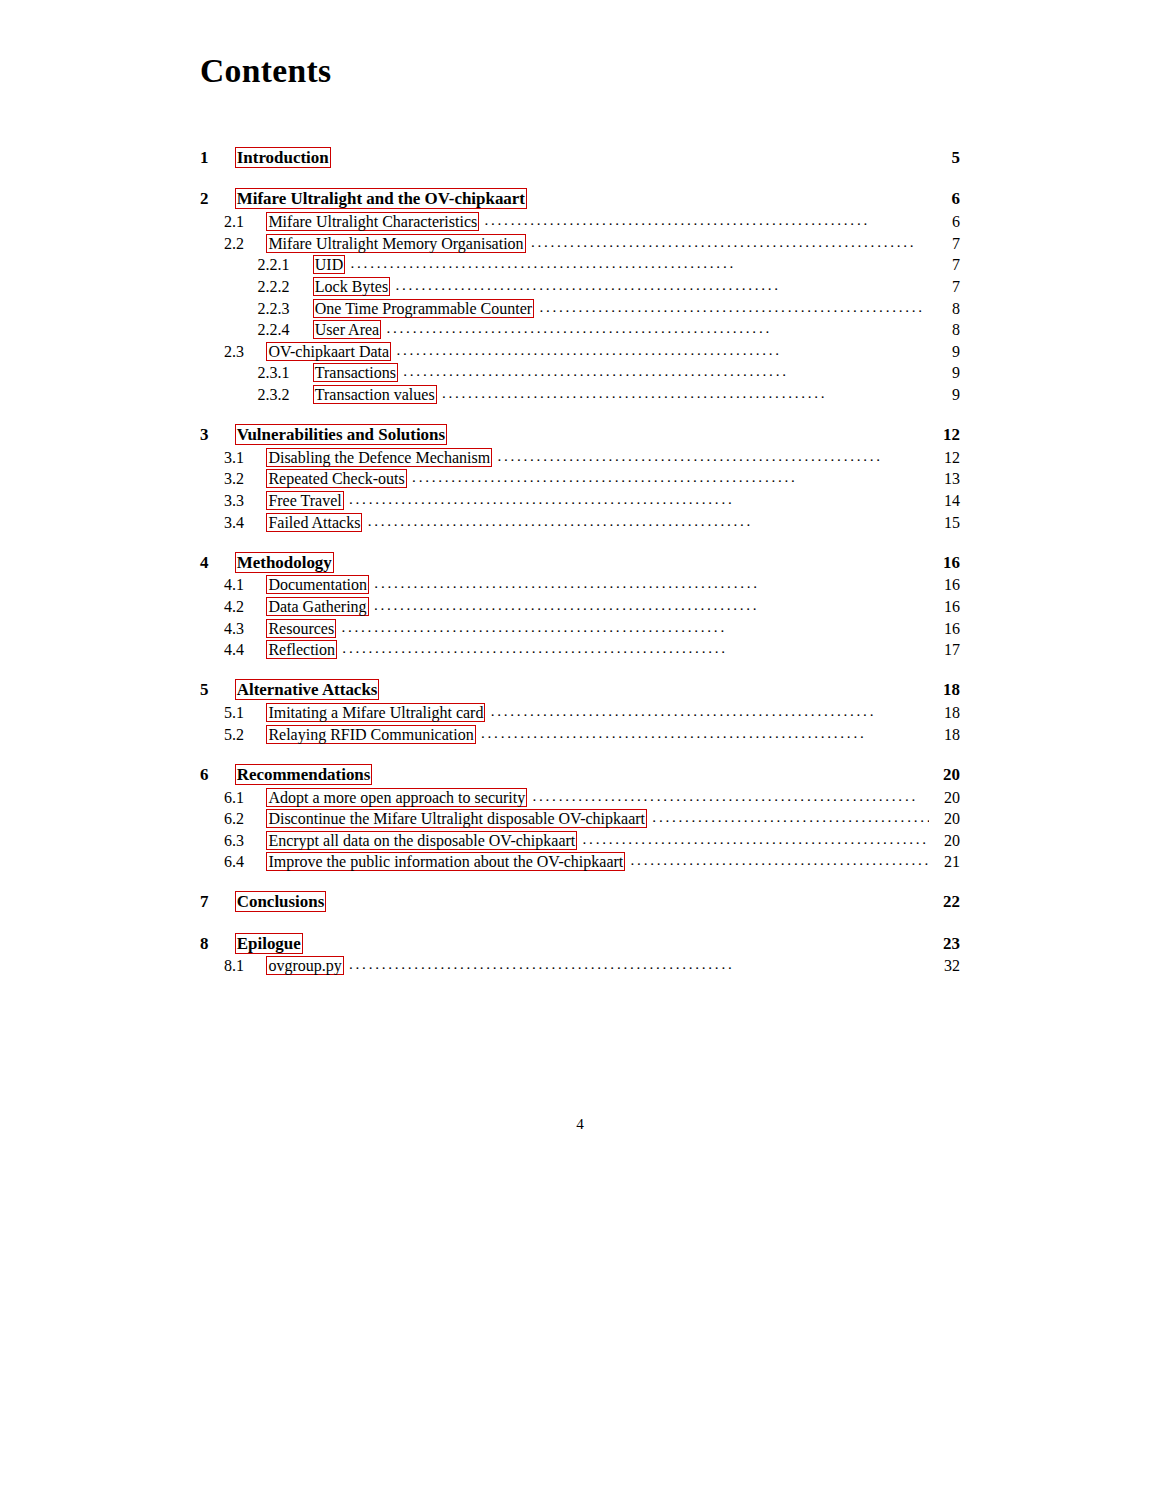Contents
1 Introduction ........................................................... 5
2 Mifare Ultralight and the OV-chipkaart ........................................................... 6
2.1 Mifare Ultralight Characteristics ........................................................... 6
2.2 Mifare Ultralight Memory Organisation ........................................................... 7
2.2.1 UID ........................................................... 7
2.2.2 Lock Bytes ........................................................... 7
2.2.3 One Time Programmable Counter ........................................................... 8
2.2.4 User Area ........................................................... 8
2.3 OV-chipkaart Data ........................................................... 9
2.3.1 Transactions ........................................................... 9
2.3.2 Transaction values ........................................................... 9
3 Vulnerabilities and Solutions ........................................................... 12
3.1 Disabling the Defence Mechanism ........................................................... 12
3.2 Repeated Check-outs ........................................................... 13
3.3 Free Travel ........................................................... 14
3.4 Failed Attacks ........................................................... 15
4 Methodology ........................................................... 16
4.1 Documentation ........................................................... 16
4.2 Data Gathering ........................................................... 16
4.3 Resources ........................................................... 16
4.4 Reflection ........................................................... 17
5 Alternative Attacks ........................................................... 18
5.1 Imitating a Mifare Ultralight card ........................................................... 18
5.2 Relaying RFID Communication ........................................................... 18
6 Recommendations ........................................................... 20
6.1 Adopt a more open approach to security ........................................................... 20
6.2 Discontinue the Mifare Ultralight disposable OV-chipkaart ........................................................... 20
6.3 Encrypt all data on the disposable OV-chipkaart ........................................................... 20
6.4 Improve the public information about the OV-chipkaart ........................................................... 21
7 Conclusions ........................................................... 22
8 Epilogue ........................................................... 23
8.1 ovgroup.py ........................................................... 32
4